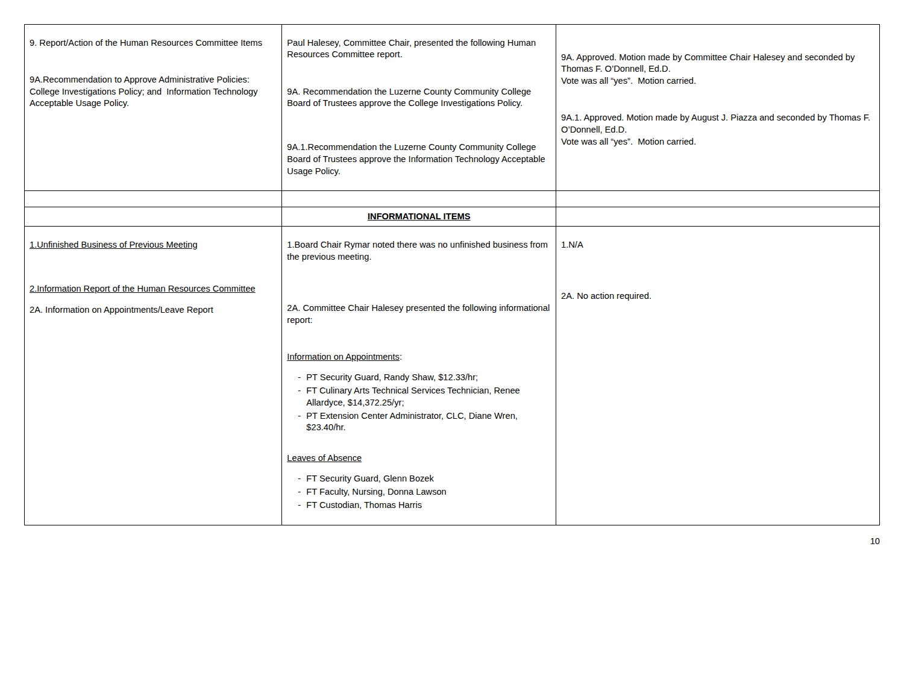| 9. Report/Action of the Human Resources Committee Items 9A.Recommendation to Approve Administrative Policies: College Investigations Policy; and Information Technology Acceptable Usage Policy. | Paul Halesey, Committee Chair, presented the following Human Resources Committee report. 9A. Recommendation the Luzerne County Community College Board of Trustees approve the College Investigations Policy. 9A.1.Recommendation the Luzerne County Community College Board of Trustees approve the Information Technology Acceptable Usage Policy. | 9A. Approved. Motion made by Committee Chair Halesey and seconded by Thomas F. O’Donnell, Ed.D. Vote was all “yes”. Motion carried. 9A.1. Approved. Motion made by August J. Piazza and seconded by Thomas F. O’Donnell, Ed.D. Vote was all “yes”. Motion carried. |
| | INFORMATIONAL ITEMS | |
| 1.Unfinished Business of Previous Meeting 2.Information Report of the Human Resources Committee 2A. Information on Appointments/Leave Report | 1.Board Chair Rymar noted there was no unfinished business from the previous meeting. 2A. Committee Chair Halesey presented the following informational report: Information on Appointments : PT Security Guard, Randy Shaw, $12.33/hr; FT Culinary Arts Technical Services Technician, Renee Allardyce, $14,372.25/yr; PT Extension Center Administrator, CLC, Diane Wren, $23.40/hr. Leaves of Absence FT Security Guard, Glenn Bozek FT Faculty, Nursing, Donna Lawson FT Custodian, Thomas Harris | 1.N/A 2A. No action required. |
10